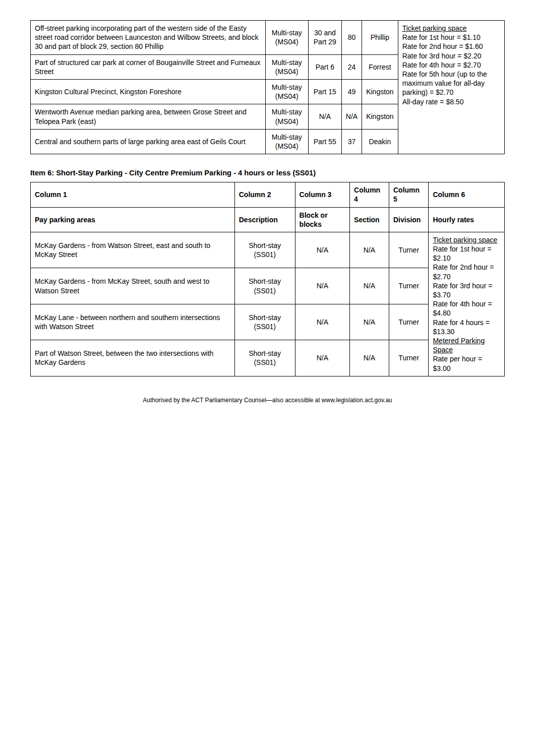| Off-street parking incorporating part of the western side of the Easty street road corridor between Launceston and Wilbow Streets, and block 30 and part of block 29, section 80 Phillip | Multi-stay (MS04) | 30 and Part 29 | 80 | Phillip | Ticket parking space Rate for 1st hour = $1.10 Rate for 2nd hour = $1.60 Rate for 3rd hour = $2.20 Rate for 4th hour = $2.70 Rate for 5th hour (up to the maximum value for all-day parking) = $2.70 All-day rate = $8.50 |
| Part of structured car park at corner of Bougainville Street and Furneaux Street | Multi-stay (MS04) | Part 6 | 24 | Forrest |
| Kingston Cultural Precinct, Kingston Foreshore | Multi-stay (MS04) | Part 15 | 49 | Kingston |
| Wentworth Avenue median parking area, between Grose Street and Telopea Park (east) | Multi-stay (MS04) | N/A | N/A | Kingston |
| Central and southern parts of large parking area east of Geils Court | Multi-stay (MS04) | Part 55 | 37 | Deakin |
Item 6: Short-Stay Parking - City Centre Premium Parking - 4 hours or less (SS01)
| Column 1 | Column 2 | Column 3 | Column 4 | Column 5 | Column 6 |
| --- | --- | --- | --- | --- | --- |
| Pay parking areas | Description | Block or blocks | Section | Division | Hourly rates |
| McKay Gardens - from Watson Street, east and south to McKay Street | Short-stay (SS01) | N/A | N/A | Turner | Ticket parking space Rate for 1st hour = $2.10 Rate for 2nd hour = $2.70 Rate for 3rd hour = $3.70 Rate for 4th hour = $4.80 Rate for 4 hours = $13.30 Metered Parking Space Rate per hour = $3.00 |
| McKay Gardens - from McKay Street, south and west to Watson Street | Short-stay (SS01) | N/A | N/A | Turner |
| McKay Lane - between northern and southern intersections with Watson Street | Short-stay (SS01) | N/A | N/A | Turner |
| Part of Watson Street, between the two intersections with McKay Gardens | Short-stay (SS01) | N/A | N/A | Turner |
Authorised by the ACT Parliamentary Counsel—also accessible at www.legislation.act.gov.au